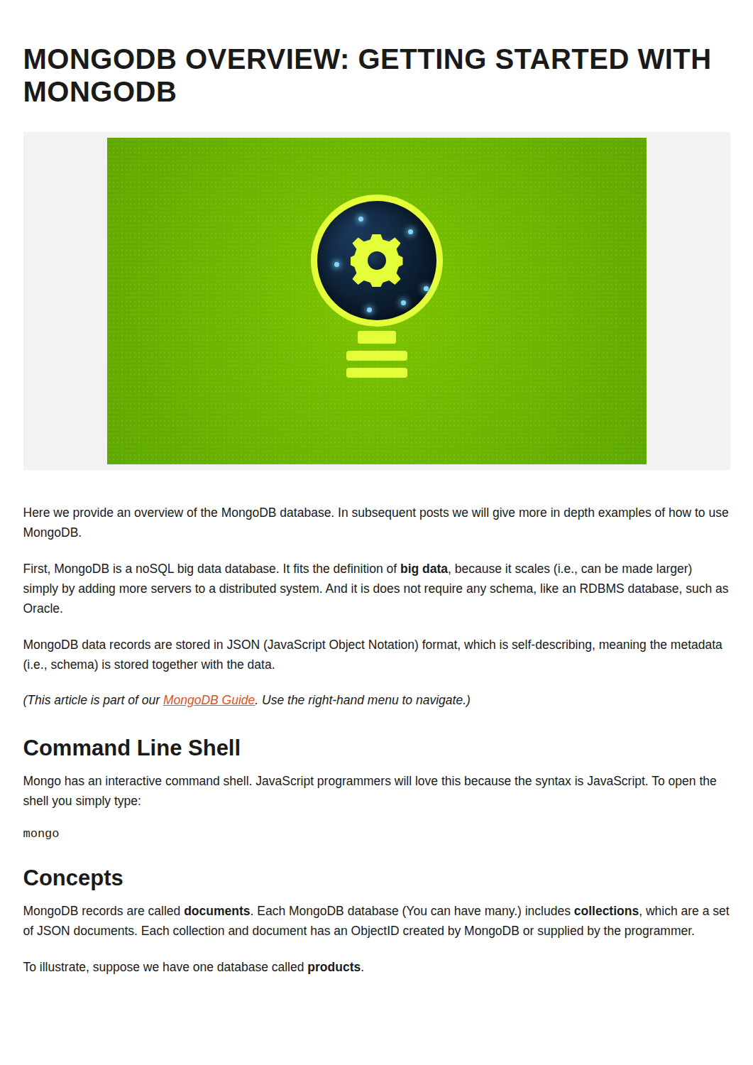MongoDB Overview: Getting Started with MongoDB
Here we provide an overview of the MongoDB database. In subsequent posts we will give more in depth examples of how to use MongoDB.
First, MongoDB is a noSQL big data database. It fits the definition of big data, because it scales (i.e., can be made larger) simply by adding more servers to a distributed system. And it is does not require any schema, like an RDBMS database, such as Oracle.
MongoDB data records are stored in JSON (JavaScript Object Notation) format, which is self-describing, meaning the metadata (i.e., schema) is stored together with the data.
(This article is part of our MongoDB Guide. Use the right-hand menu to navigate.)
Command Line Shell
Mongo has an interactive command shell. JavaScript programmers will love this because the syntax is JavaScript. To open the shell you simply type:
mongo
Concepts
MongoDB records are called documents. Each MongoDB database (You can have many.) includes collections, which are a set of JSON documents. Each collection and document has an ObjectID created by MongoDB or supplied by the programmer.
To illustrate, suppose we have one database called products.